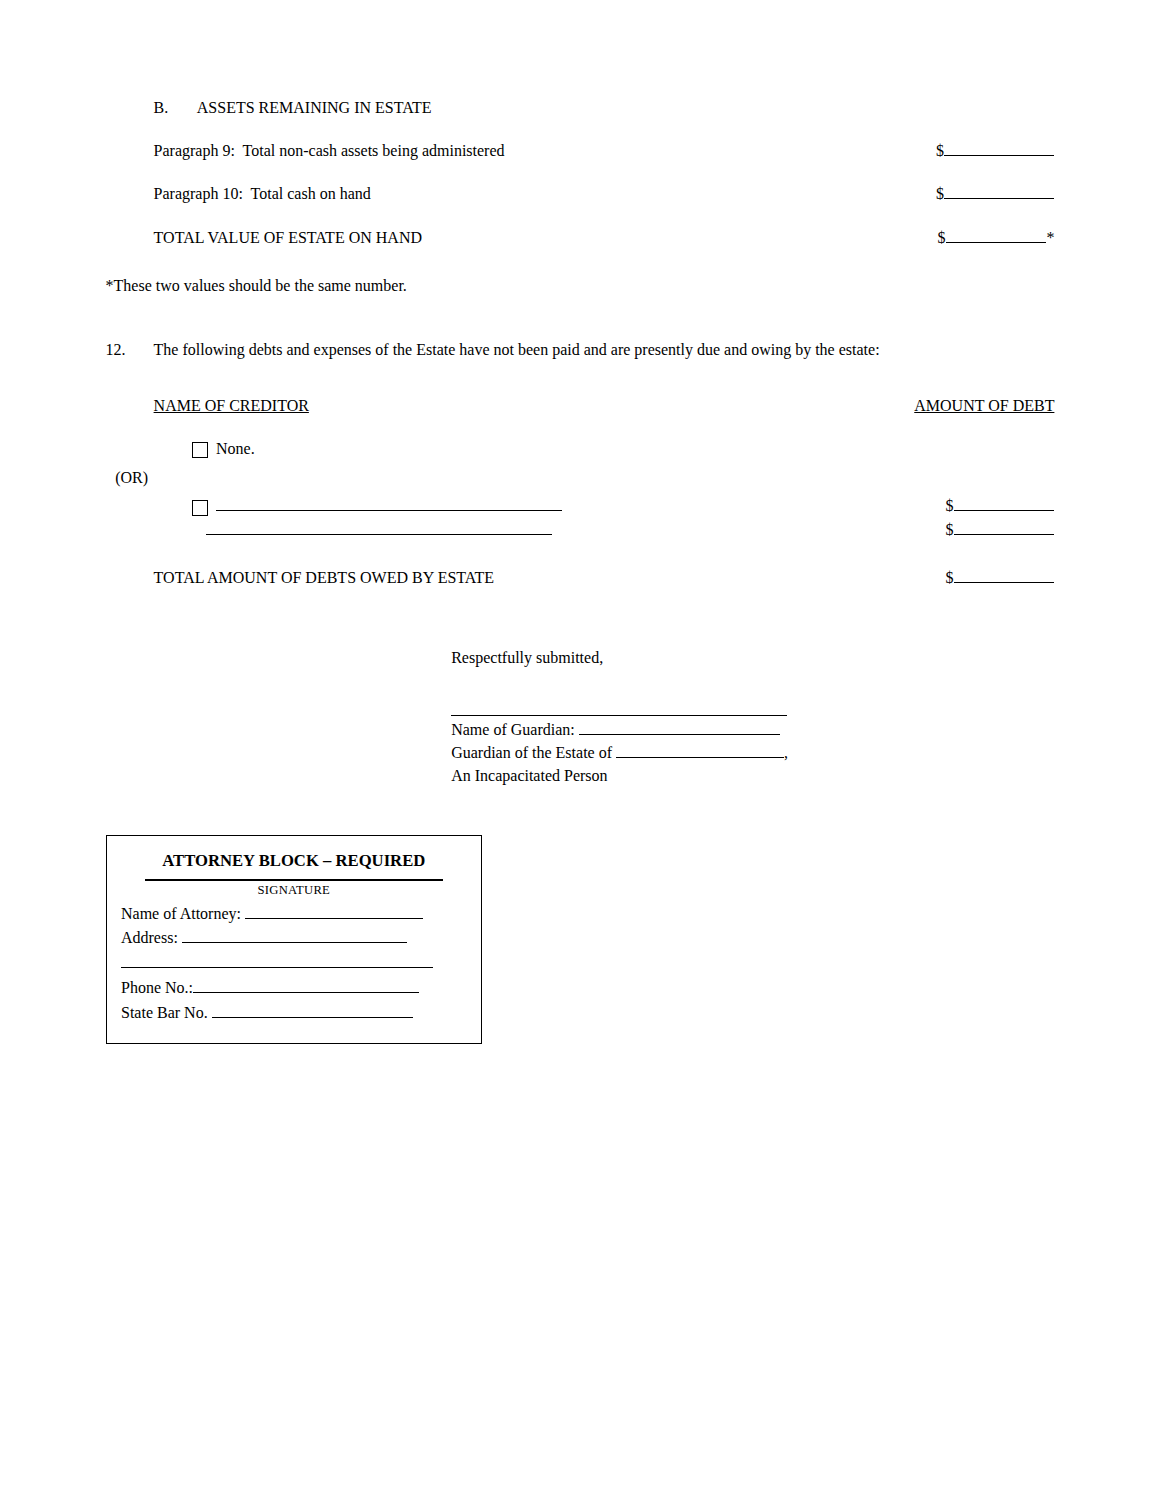B. ASSETS REMAINING IN ESTATE
Paragraph 9: Total non-cash assets being administered $
Paragraph 10: Total cash on hand $
TOTAL VALUE OF ESTATE ON HAND $ *
*These two values should be the same number.
12. The following debts and expenses of the Estate have not been paid and are presently due and owing by the estate:
NAME OF CREDITOR AMOUNT OF DEBT
None.
(OR)
$
$
TOTAL AMOUNT OF DEBTS OWED BY ESTATE $
Respectfully submitted,
Name of Guardian:
Guardian of the Estate of ,
An Incapacitated Person
ATTORNEY BLOCK – REQUIRED
SIGNATURE
Name of Attorney:
Address:
Phone No.:
State Bar No.